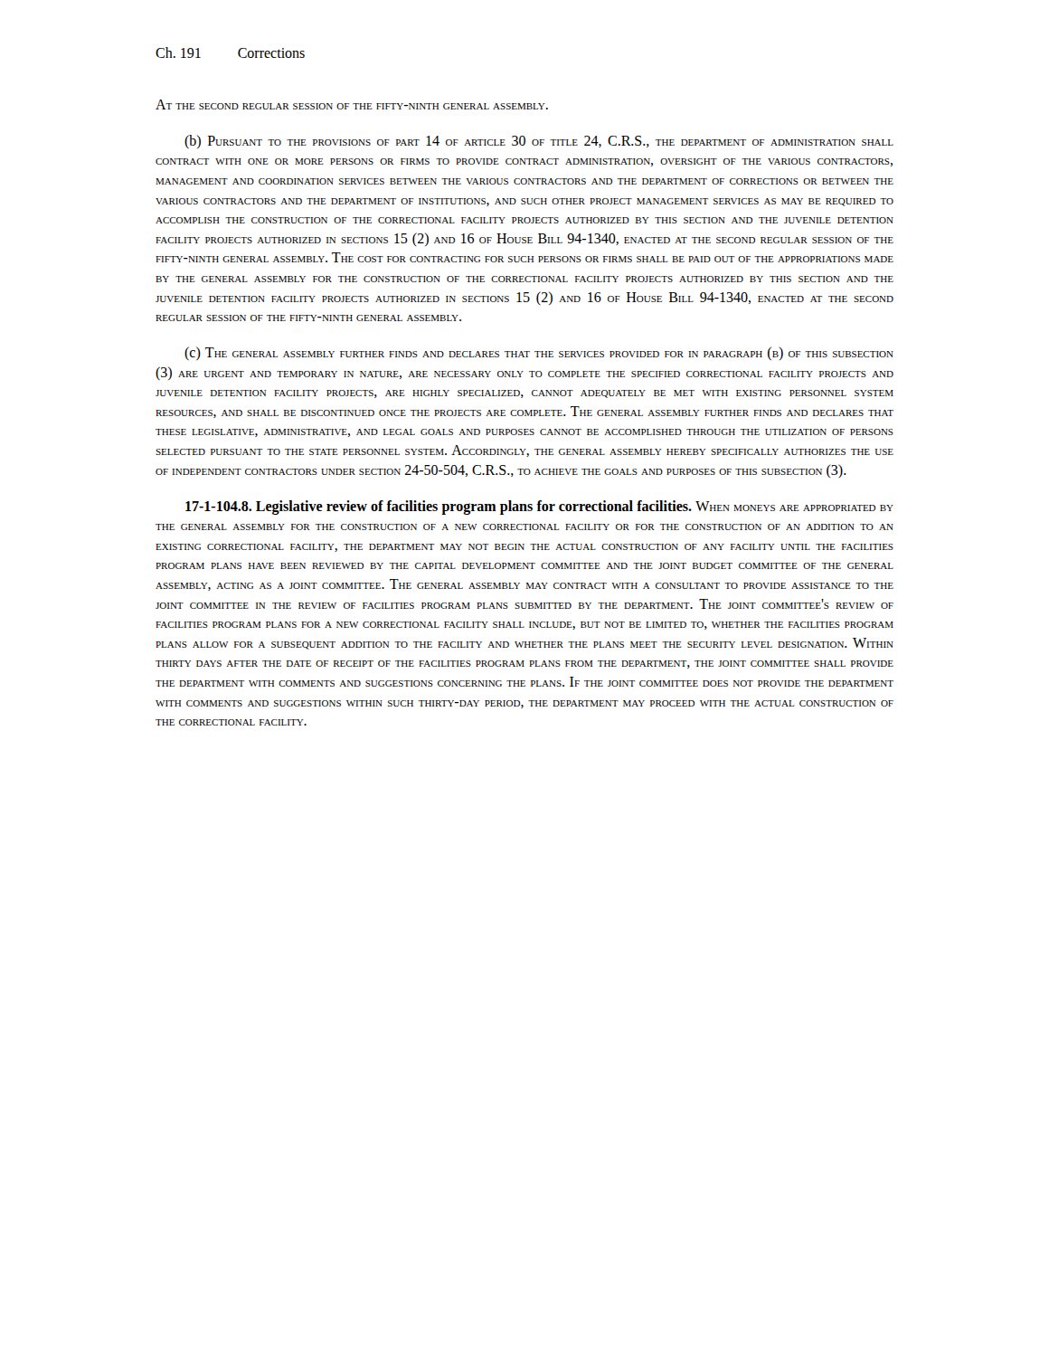Ch. 191 Corrections
At the second regular session of the fifty-ninth general assembly.
(b) Pursuant to the provisions of part 14 of article 30 of title 24, C.R.S., the department of administration shall contract with one or more persons or firms to provide contract administration, oversight of the various contractors, management and coordination services between the various contractors and the department of corrections or between the various contractors and the department of institutions, and such other project management services as may be required to accomplish the construction of the correctional facility projects authorized by this section and the juvenile detention facility projects authorized in sections 15 (2) and 16 of House Bill 94-1340, enacted at the second regular session of the fifty-ninth general assembly. The cost for contracting for such persons or firms shall be paid out of the appropriations made by the general assembly for the construction of the correctional facility projects authorized by this section and the juvenile detention facility projects authorized in sections 15 (2) and 16 of House Bill 94-1340, enacted at the second regular session of the fifty-ninth general assembly.
(c) The general assembly further finds and declares that the services provided for in paragraph (b) of this subsection (3) are urgent and temporary in nature, are necessary only to complete the specified correctional facility projects and juvenile detention facility projects, are highly specialized, cannot adequately be met with existing personnel system resources, and shall be discontinued once the projects are complete. The general assembly further finds and declares that these legislative, administrative, and legal goals and purposes cannot be accomplished through the utilization of persons selected pursuant to the state personnel system. Accordingly, the general assembly hereby specifically authorizes the use of independent contractors under section 24-50-504, C.R.S., to achieve the goals and purposes of this subsection (3).
17-1-104.8. Legislative review of facilities program plans for correctional facilities. When moneys are appropriated by the general assembly for the construction of a new correctional facility or for the construction of an addition to an existing correctional facility, the department may not begin the actual construction of any facility until the facilities program plans have been reviewed by the capital development committee and the joint budget committee of the general assembly, acting as a joint committee. The general assembly may contract with a consultant to provide assistance to the joint committee in the review of facilities program plans submitted by the department. The joint committee's review of facilities program plans for a new correctional facility shall include, but not be limited to, whether the facilities program plans allow for a subsequent addition to the facility and whether the plans meet the security level designation. Within thirty days after the date of receipt of the facilities program plans from the department, the joint committee shall provide the department with comments and suggestions concerning the plans. If the joint committee does not provide the department with comments and suggestions within such thirty-day period, the department may proceed with the actual construction of the correctional facility.